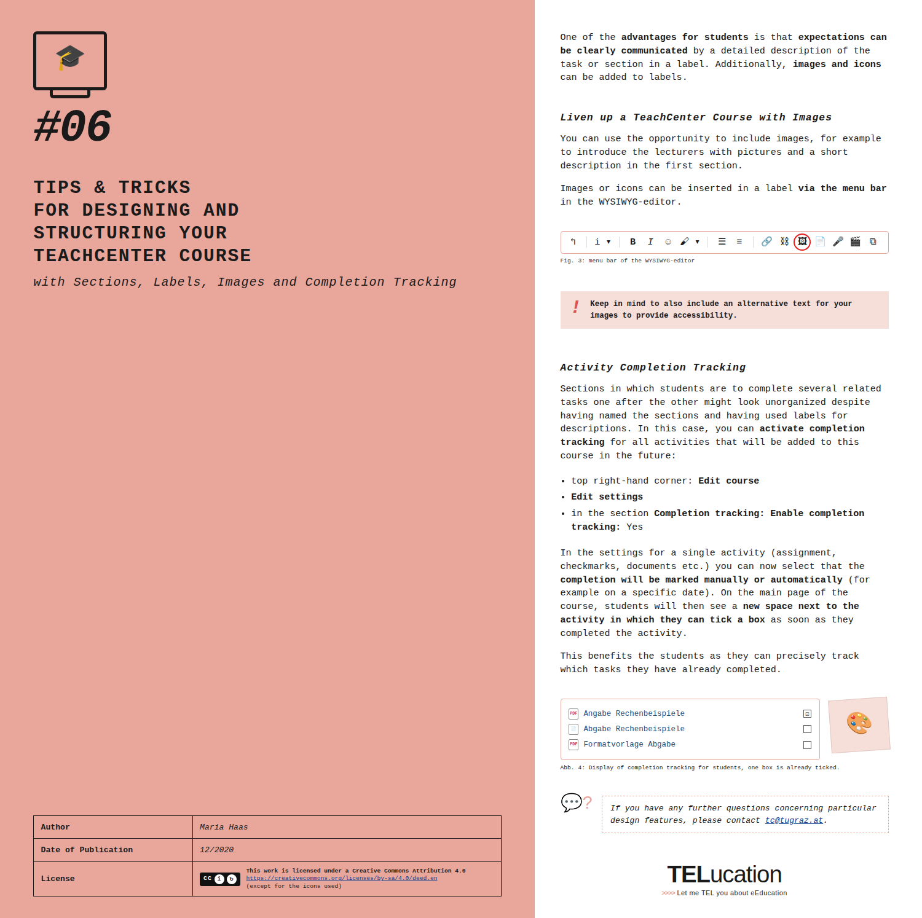🎓
#06
Tips & Tricks
for Designing and
Structuring your
TeachCenter Course
with Sections, Labels, Images and Completion Tracking
| Author | Maria Haas |
| Date of Publication | 12/2020 |
| License | CC i ↻ This work is licensed under a Creative Commons Attribution 4.0 https://creativecommons.org/licenses/by-sa/4.0/deed.en (except for the icons used) |
One of the advantages for students is that expectations can be clearly communicated by a detailed description of the task or section in a label. Additionally, images and icons can be added to labels.
Liven up a TeachCenter Course with Images
You can use the opportunity to include images, for example to introduce the lecturers with pictures and a short description in the first section.
Images or icons can be inserted in a label via the menu bar in the WYSIWYG-editor.
↰ i ▾ B I ☺ 🖌 ▾ ☰ ≡ 🔗 ⛓ 🖼 📄 🎤 🎬 ⧉
Fig. 3: menu bar of the WYSIWYG-editor
!
Keep in mind to also include an alternative text for your images to provide accessibility.
Activity Completion Tracking
Sections in which students are to complete several related tasks one after the other might look unorganized despite having named the sections and having used labels for descriptions. In this case, you can activate completion tracking for all activities that will be added to this course in the future:
top right-hand corner: Edit course
Edit settings
in the section Completion tracking: Enable completion tracking: Yes
In the settings for a single activity (assignment, checkmarks, documents etc.) you can now select that the completion will be marked manually or automatically (for example on a specific date). On the main page of the course, students will then see a new space next to the activity in which they can tick a box as soon as they completed the activity.
This benefits the students as they can precisely track which tasks they have already completed.
PDF Angabe Rechenbeispiele ☑
📄 Abgabe Rechenbeispiele
PDF Formatvorlage Abgabe
🎨
Abb. 4: Display of completion tracking for students, one box is already ticked.
💬?
If you have any further questions concerning particular design features, please contact tc@tugraz.at.
TEL ucation
>>>> Let me TEL you about eEducation